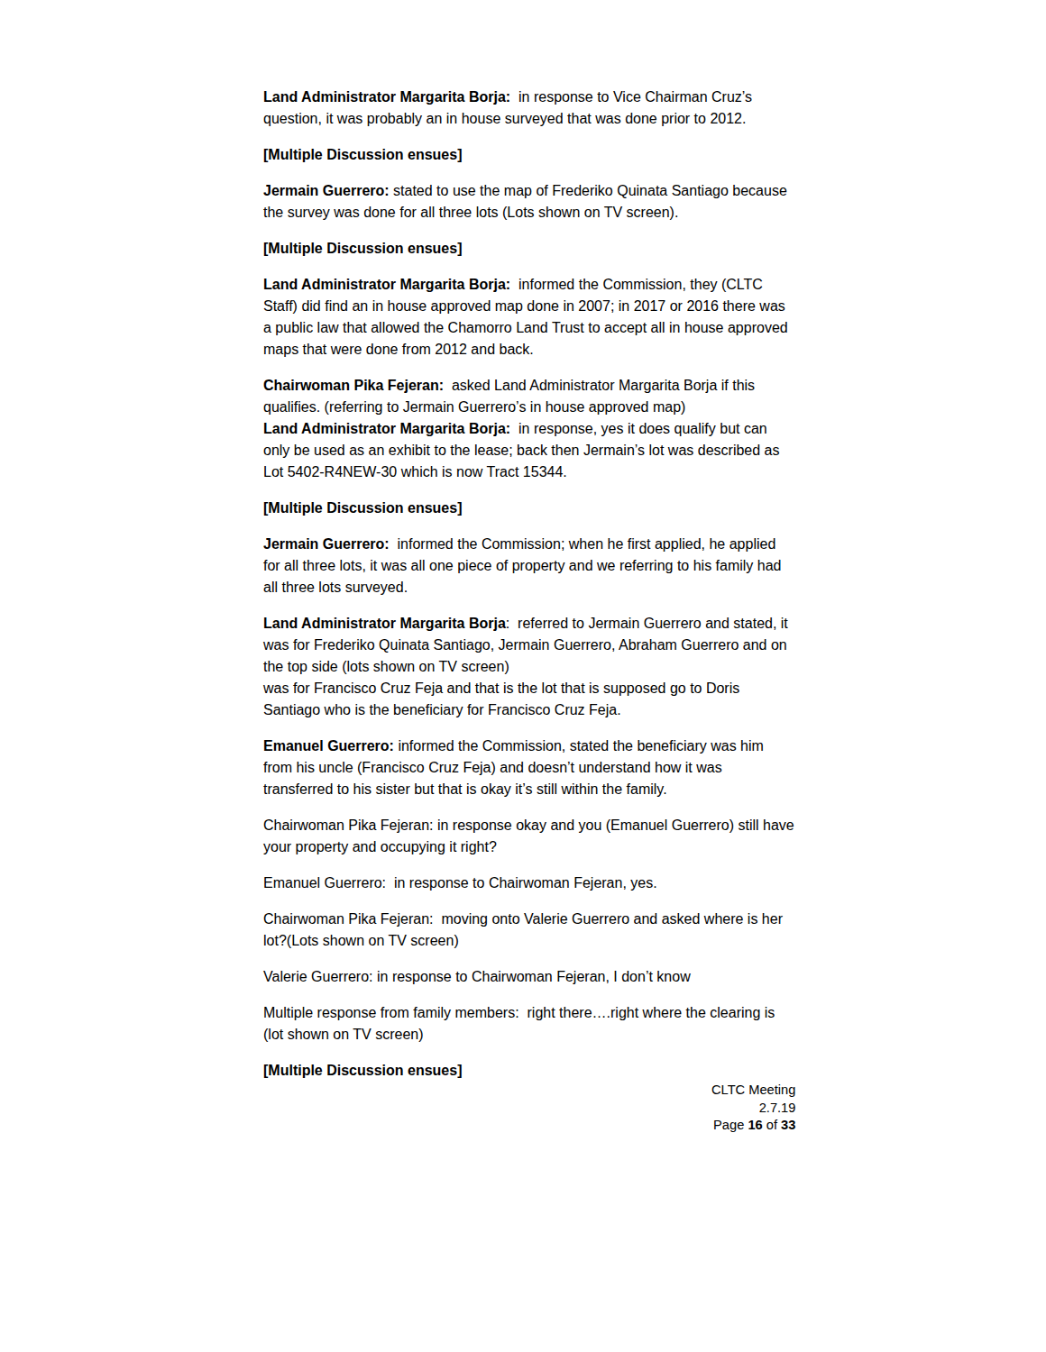Land Administrator Margarita Borja: in response to Vice Chairman Cruz’s question, it was probably an in house surveyed that was done prior to 2012.
[Multiple Discussion ensues]
Jermain Guerrero: stated to use the map of Frederiko Quinata Santiago because the survey was done for all three lots (Lots shown on TV screen).
[Multiple Discussion ensues]
Land Administrator Margarita Borja: informed the Commission, they (CLTC Staff) did find an in house approved map done in 2007; in 2017 or 2016 there was a public law that allowed the Chamorro Land Trust to accept all in house approved maps that were done from 2012 and back.
Chairwoman Pika Fejeran: asked Land Administrator Margarita Borja if this qualifies. (referring to Jermain Guerrero’s in house approved map)
Land Administrator Margarita Borja: in response, yes it does qualify but can only be used as an exhibit to the lease; back then Jermain’s lot was described as Lot 5402-R4NEW-30 which is now Tract 15344.
[Multiple Discussion ensues]
Jermain Guerrero: informed the Commission; when he first applied, he applied for all three lots, it was all one piece of property and we referring to his family had all three lots surveyed.
Land Administrator Margarita Borja: referred to Jermain Guerrero and stated, it was for Frederiko Quinata Santiago, Jermain Guerrero, Abraham Guerrero and on the top side (lots shown on TV screen)
was for Francisco Cruz Feja and that is the lot that is supposed go to Doris Santiago who is the beneficiary for Francisco Cruz Feja.
Emanuel Guerrero: informed the Commission, stated the beneficiary was him from his uncle (Francisco Cruz Feja) and doesn’t understand how it was transferred to his sister but that is okay it’s still within the family.
Chairwoman Pika Fejeran: in response okay and you (Emanuel Guerrero) still have your property and occupying it right?
Emanuel Guerrero: in response to Chairwoman Fejeran, yes.
Chairwoman Pika Fejeran: moving onto Valerie Guerrero and asked where is her lot?(Lots shown on TV screen)
Valerie Guerrero: in response to Chairwoman Fejeran, I don’t know
Multiple response from family members: right there….right where the clearing is (lot shown on TV screen)
[Multiple Discussion ensues]
CLTC Meeting
2.7.19
Page 16 of 33